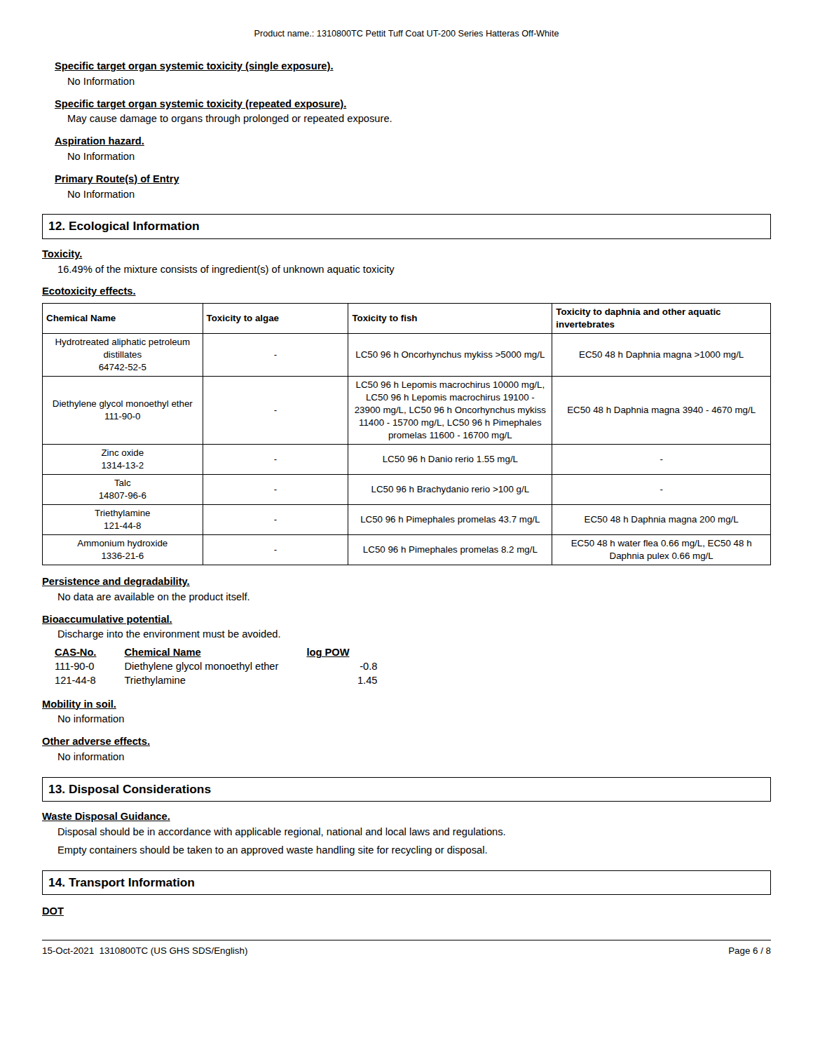Product name.: 1310800TC Pettit Tuff Coat UT-200 Series Hatteras Off-White
Specific target organ systemic toxicity (single exposure).
No Information
Specific target organ systemic toxicity (repeated exposure).
May cause damage to organs through prolonged or repeated exposure.
Aspiration hazard.
No Information
Primary Route(s) of Entry
No Information
12. Ecological Information
Toxicity.
16.49% of the mixture consists of ingredient(s) of unknown aquatic toxicity
Ecotoxicity effects.
| Chemical Name | Toxicity to algae | Toxicity to fish | Toxicity to daphnia and other aquatic invertebrates |
| --- | --- | --- | --- |
| Hydrotreated aliphatic petroleum distillates 64742-52-5 | - | LC50 96 h Oncorhynchus mykiss >5000 mg/L | EC50 48 h Daphnia magna >1000 mg/L |
| Diethylene glycol monoethyl ether 111-90-0 | - | LC50 96 h Lepomis macrochirus 10000 mg/L, LC50 96 h Lepomis macrochirus 19100 - 23900 mg/L, LC50 96 h Oncorhynchus mykiss 11400 - 15700 mg/L, LC50 96 h Pimephales promelas 11600 - 16700 mg/L | EC50 48 h Daphnia magna 3940 - 4670 mg/L |
| Zinc oxide 1314-13-2 | - | LC50 96 h Danio rerio 1.55 mg/L | - |
| Talc 14807-96-6 | - | LC50 96 h Brachydanio rerio >100 g/L | - |
| Triethylamine 121-44-8 | - | LC50 96 h Pimephales promelas 43.7 mg/L | EC50 48 h Daphnia magna 200 mg/L |
| Ammonium hydroxide 1336-21-6 | - | LC50 96 h Pimephales promelas 8.2 mg/L | EC50 48 h water flea 0.66 mg/L, EC50 48 h Daphnia pulex 0.66 mg/L |
Persistence and degradability.
No data are available on the product itself.
Bioaccumulative potential.
Discharge into the environment must be avoided.
| CAS-No. | Chemical Name | log POW |
| --- | --- | --- |
| 111-90-0 | Diethylene glycol monoethyl ether | -0.8 |
| 121-44-8 | Triethylamine | 1.45 |
Mobility in soil.
No information
Other adverse effects.
No information
13. Disposal Considerations
Waste Disposal Guidance.
Disposal should be in accordance with applicable regional, national and local laws and regulations.
Empty containers should be taken to an approved waste handling site for recycling or disposal.
14. Transport Information
DOT
15-Oct-2021 1310800TC (US GHS SDS/English) Page 6 / 8